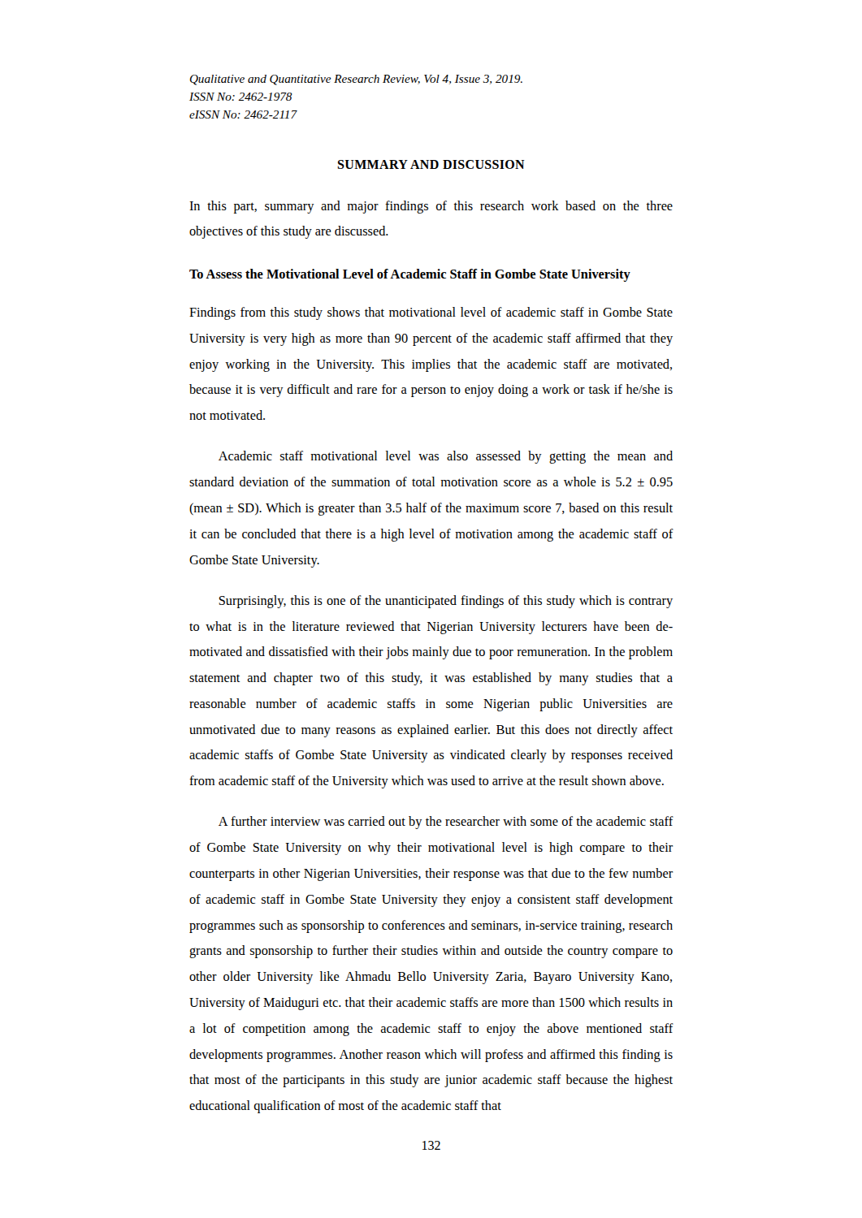Qualitative and Quantitative Research Review, Vol 4, Issue 3, 2019.
ISSN No: 2462-1978
eISSN No: 2462-2117
Summary and Discussion
In this part, summary and major findings of this research work based on the three objectives of this study are discussed.
To Assess the Motivational Level of Academic Staff in Gombe State University
Findings from this study shows that motivational level of academic staff in Gombe State University is very high as more than 90 percent of the academic staff affirmed that they enjoy working in the University. This implies that the academic staff are motivated, because it is very difficult and rare for a person to enjoy doing a work or task if he/she is not motivated.
Academic staff motivational level was also assessed by getting the mean and standard deviation of the summation of total motivation score as a whole is 5.2 ± 0.95 (mean ± SD). Which is greater than 3.5 half of the maximum score 7, based on this result it can be concluded that there is a high level of motivation among the academic staff of Gombe State University.
Surprisingly, this is one of the unanticipated findings of this study which is contrary to what is in the literature reviewed that Nigerian University lecturers have been de-motivated and dissatisfied with their jobs mainly due to poor remuneration. In the problem statement and chapter two of this study, it was established by many studies that a reasonable number of academic staffs in some Nigerian public Universities are unmotivated due to many reasons as explained earlier. But this does not directly affect academic staffs of Gombe State University as vindicated clearly by responses received from academic staff of the University which was used to arrive at the result shown above.
A further interview was carried out by the researcher with some of the academic staff of Gombe State University on why their motivational level is high compare to their counterparts in other Nigerian Universities, their response was that due to the few number of academic staff in Gombe State University they enjoy a consistent staff development programmes such as sponsorship to conferences and seminars, in-service training, research grants and sponsorship to further their studies within and outside the country compare to other older University like Ahmadu Bello University Zaria, Bayaro University Kano, University of Maiduguri etc. that their academic staffs are more than 1500 which results in a lot of competition among the academic staff to enjoy the above mentioned staff developments programmes. Another reason which will profess and affirmed this finding is that most of the participants in this study are junior academic staff because the highest educational qualification of most of the academic staff that
132